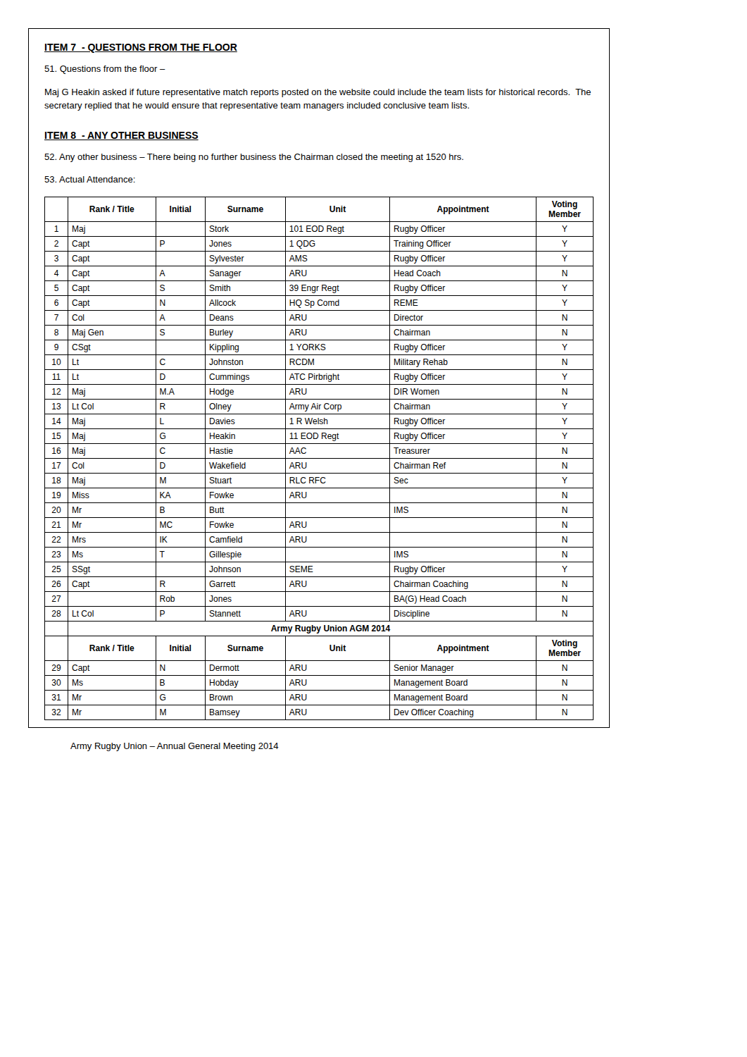ITEM 7 - QUESTIONS FROM THE FLOOR
51. Questions from the floor –
Maj G Heakin asked if future representative match reports posted on the website could include the team lists for historical records. The secretary replied that he would ensure that representative team managers included conclusive team lists.
ITEM 8 - ANY OTHER BUSINESS
52. Any other business – There being no further business the Chairman closed the meeting at 1520 hrs.
53. Actual Attendance:
| | Rank / Title | Initial | Surname | Unit | Appointment | Voting Member |
| --- | --- | --- | --- | --- | --- | --- |
| 1 | Maj | | Stork | 101 EOD Regt | Rugby Officer | Y |
| 2 | Capt | P | Jones | 1 QDG | Training Officer | Y |
| 3 | Capt | | Sylvester | AMS | Rugby Officer | Y |
| 4 | Capt | A | Sanager | ARU | Head Coach | N |
| 5 | Capt | S | Smith | 39 Engr Regt | Rugby Officer | Y |
| 6 | Capt | N | Allcock | HQ Sp Comd | REME | Y |
| 7 | Col | A | Deans | ARU | Director | N |
| 8 | Maj Gen | S | Burley | ARU | Chairman | N |
| 9 | CSgt | | Kippling | 1 YORKS | Rugby Officer | Y |
| 10 | Lt | C | Johnston | RCDM | Military Rehab | N |
| 11 | Lt | D | Cummings | ATC Pirbright | Rugby Officer | Y |
| 12 | Maj | M.A | Hodge | ARU | DIR Women | N |
| 13 | Lt Col | R | Olney | Army Air Corp | Chairman | Y |
| 14 | Maj | L | Davies | 1 R Welsh | Rugby Officer | Y |
| 15 | Maj | G | Heakin | 11 EOD Regt | Rugby Officer | Y |
| 16 | Maj | C | Hastie | AAC | Treasurer | N |
| 17 | Col | D | Wakefield | ARU | Chairman Ref | N |
| 18 | Maj | M | Stuart | RLC RFC | Sec | Y |
| 19 | Miss | KA | Fowke | ARU | | N |
| 20 | Mr | B | Butt | | IMS | N |
| 21 | Mr | MC | Fowke | ARU | | N |
| 22 | Mrs | IK | Camfield | ARU | | N |
| 23 | Ms | T | Gillespie | | IMS | N |
| 25 | SSgt | | Johnson | SEME | Rugby Officer | Y |
| 26 | Capt | R | Garrett | ARU | Chairman Coaching | N |
| 27 | | Rob | Jones | | BA(G) Head Coach | N |
| 28 | Lt Col | P | Stannett | ARU | Discipline | N |
| | Army Rugby Union AGM 2014 |
| | Rank / Title | Initial | Surname | Unit | Appointment | Voting Member |
| 29 | Capt | N | Dermott | ARU | Senior Manager | N |
| 30 | Ms | B | Hobday | ARU | Management Board | N |
| 31 | Mr | G | Brown | ARU | Management Board | N |
| 32 | Mr | M | Bamsey | ARU | Dev Officer Coaching | N |
Army Rugby Union – Annual General Meeting 2014